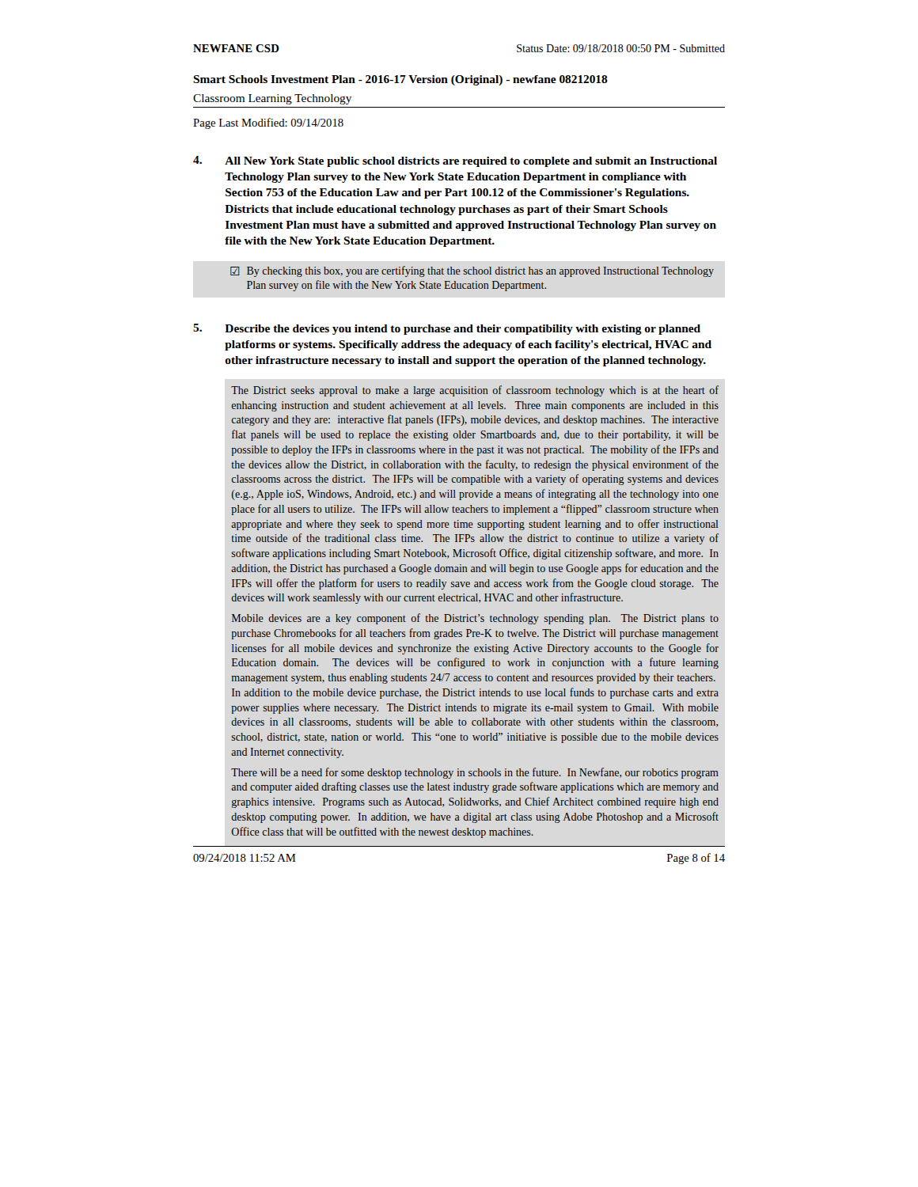NEWFANE CSD
Status Date: 09/18/2018 00:50 PM - Submitted
Smart Schools Investment Plan - 2016-17 Version (Original) - newfane 08212018
Classroom Learning Technology
Page Last Modified: 09/14/2018
4.
All New York State public school districts are required to complete and submit an Instructional Technology Plan survey to the New York State Education Department in compliance with Section 753 of the Education Law and per Part 100.12 of the Commissioner's Regulations.
Districts that include educational technology purchases as part of their Smart Schools Investment Plan must have a submitted and approved Instructional Technology Plan survey on file with the New York State Education Department.
☑
By checking this box, you are certifying that the school district has an approved Instructional Technology Plan survey on file with the New York State Education Department.
5.
Describe the devices you intend to purchase and their compatibility with existing or planned platforms or systems. Specifically address the adequacy of each facility's electrical, HVAC and other infrastructure necessary to install and support the operation of the planned technology.
The District seeks approval to make a large acquisition of classroom technology which is at the heart of enhancing instruction and student achievement at all levels. Three main components are included in this category and they are: interactive flat panels (IFPs), mobile devices, and desktop machines. The interactive flat panels will be used to replace the existing older Smartboards and, due to their portability, it will be possible to deploy the IFPs in classrooms where in the past it was not practical. The mobility of the IFPs and the devices allow the District, in collaboration with the faculty, to redesign the physical environment of the classrooms across the district. The IFPs will be compatible with a variety of operating systems and devices (e.g., Apple ioS, Windows, Android, etc.) and will provide a means of integrating all the technology into one place for all users to utilize. The IFPs will allow teachers to implement a “flipped” classroom structure when appropriate and where they seek to spend more time supporting student learning and to offer instructional time outside of the traditional class time. The IFPs allow the district to continue to utilize a variety of software applications including Smart Notebook, Microsoft Office, digital citizenship software, and more. In addition, the District has purchased a Google domain and will begin to use Google apps for education and the IFPs will offer the platform for users to readily save and access work from the Google cloud storage. The devices will work seamlessly with our current electrical, HVAC and other infrastructure.
Mobile devices are a key component of the District’s technology spending plan. The District plans to purchase Chromebooks for all teachers from grades Pre-K to twelve. The District will purchase management licenses for all mobile devices and synchronize the existing Active Directory accounts to the Google for Education domain. The devices will be configured to work in conjunction with a future learning management system, thus enabling students 24/7 access to content and resources provided by their teachers. In addition to the mobile device purchase, the District intends to use local funds to purchase carts and extra power supplies where necessary. The District intends to migrate its e-mail system to Gmail. With mobile devices in all classrooms, students will be able to collaborate with other students within the classroom, school, district, state, nation or world. This “one to world” initiative is possible due to the mobile devices and Internet connectivity.
There will be a need for some desktop technology in schools in the future. In Newfane, our robotics program and computer aided drafting classes use the latest industry grade software applications which are memory and graphics intensive. Programs such as Autocad, Solidworks, and Chief Architect combined require high end desktop computing power. In addition, we have a digital art class using Adobe Photoshop and a Microsoft Office class that will be outfitted with the newest desktop machines.
09/24/2018 11:52 AM
Page 8 of 14